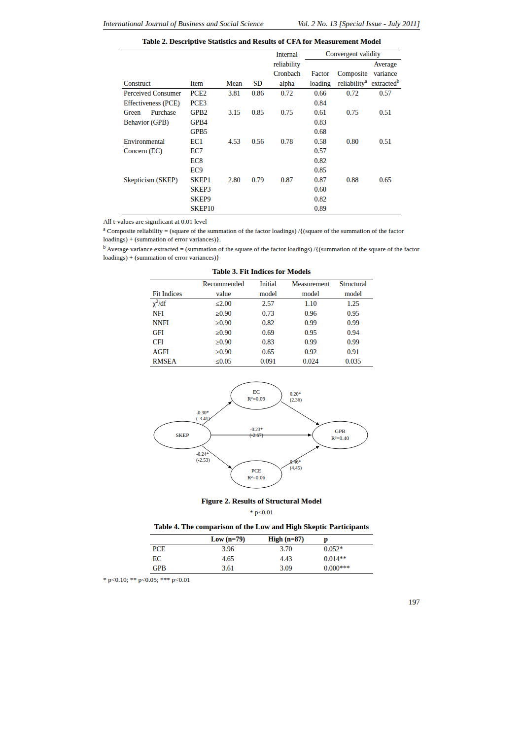International Journal of Business and Social Science
Vol. 2 No. 13 [Special Issue - July 2011]
Table 2. Descriptive Statistics and Results of CFA for Measurement Model
| | | | | Internal | Convergent validity |
| --- | --- | --- | --- | --- | --- |
| | | | | reliability | | | Average |
| | | | | Cronbach | Factor | Composite | variance |
| Construct | Item | Mean | SD | alpha | loading | reliability a | extracted b |
| Perceived Consumer | PCE2 | 3.81 | 0.86 | 0.72 | 0.66 | 0.72 | 0.57 |
| Effectiveness (PCE) | PCE3 | | | | 0.84 | | |
| Green Purchase | GPB2 | 3.15 | 0.85 | 0.75 | 0.61 | 0.75 | 0.51 |
| Behavior (GPB) | GPB4 | | | | 0.83 | | |
| | GPB5 | | | | 0.68 | | |
| Environmental | EC1 | 4.53 | 0.56 | 0.78 | 0.58 | 0.80 | 0.51 |
| Concern (EC) | EC7 | | | | 0.57 | | |
| | EC8 | | | | 0.82 | | |
| | EC9 | | | | 0.85 | | |
| Skepticism (SKEP) | SKEP1 | 2.80 | 0.79 | 0.87 | 0.87 | 0.88 | 0.65 |
| | SKEP3 | | | | 0.60 | | |
| | SKEP9 | | | | 0.82 | | |
| | SKEP10 | | | | 0.89 | | |
All t-values are significant at 0.01 level
a Composite reliability = (square of the summation of the factor loadings) /{(square of the summation of the factor loadings) + (summation of error variances)}.
b Average variance extracted = (summation of the square of the factor loadings) /{(summation of the square of the factor loadings) + (summation of error variances)}
Table 3. Fit Indices for Models
| | Recommended | Initial | Measurement | Structural |
| --- | --- | --- | --- | --- |
| Fit Indices | value | model | model | model |
| χ 2 /df | ≤2.00 | 2.57 | 1.10 | 1.25 |
| NFI | ≥0.90 | 0.73 | 0.96 | 0.95 |
| NNFI | ≥0.90 | 0.82 | 0.99 | 0.99 |
| GFI | ≥0.90 | 0.69 | 0.95 | 0.94 |
| CFI | ≥0.90 | 0.83 | 0.99 | 0.99 |
| AGFI | ≥0.90 | 0.65 | 0.92 | 0.91 |
| RMSEA | ≤0.05 | 0.091 | 0.024 | 0.035 |
SKEP EC R²=0.09 PCE R²=0.06 GPB R²=0.40 -0.30* (-3.41) -0.23* (-2.67) -0.24* (-2.53) 0.20* (2.36) 0.46* (4.45)
Figure 2. Results of Structural Model
* p<0.01
Table 4. The comparison of the Low and High Skeptic Participants
| | Low (n=79) | High (n=87) | p |
| --- | --- | --- | --- |
| PCE | 3.96 | 3.70 | 0.052* |
| EC | 4.65 | 4.43 | 0.014** |
| GPB | 3.61 | 3.09 | 0.000*** |
* p<0.10; ** p<0.05; *** p<0.01
197